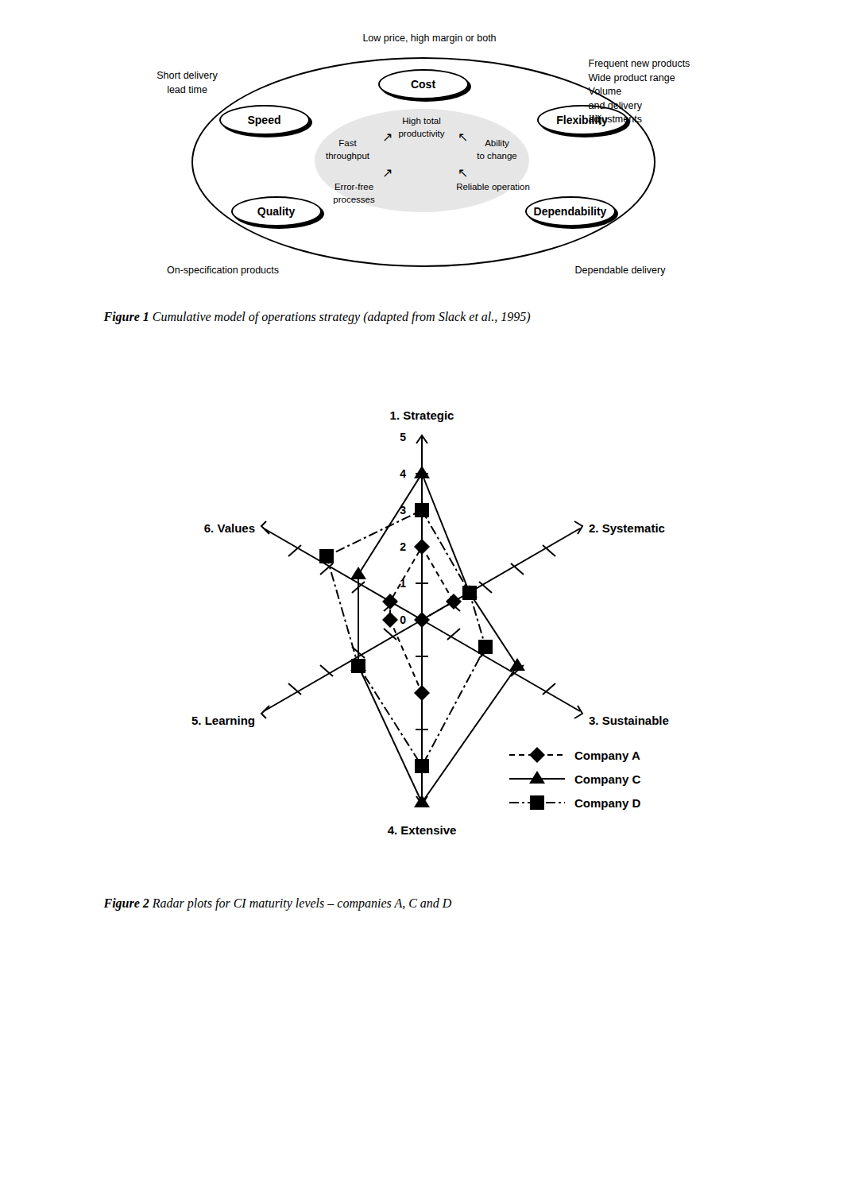Cost
Speed
Flexibility
Quality
Dependability
Low price, high margin or both
Short delivery
lead time
Frequent new products
Wide product range
Volume
and delivery
adjustments
On-specification products
Dependable delivery
High total
productivity
Fast
throughput
Ability
to change
Error-free processes
Reliable operation
↗
↖
↗
↖
Figure 1 Cumulative model of operations strategy (adapted from Slack et al., 1995)
5 4 3 2 1 0 1. Strategic 2. Systematic 3. Sustainable 4. Extensive 5. Learning 6. Values Company A Company C Company D
Figure 2 Radar plots for CI maturity levels – companies A, C and D